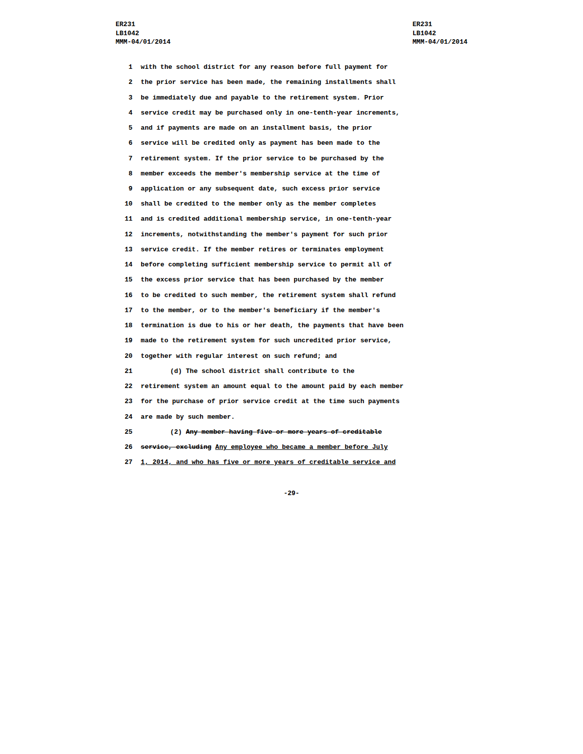ER231 LB1042 MMM-04/01/2014
ER231 LB1042 MMM-04/01/2014
| 1 | with the school district for any reason before full payment for |
| 2 | the prior service has been made, the remaining installments shall |
| 3 | be immediately due and payable to the retirement system. Prior |
| 4 | service credit may be purchased only in one-tenth-year increments, |
| 5 | and if payments are made on an installment basis, the prior |
| 6 | service will be credited only as payment has been made to the |
| 7 | retirement system. If the prior service to be purchased by the |
| 8 | member exceeds the member's membership service at the time of |
| 9 | application or any subsequent date, such excess prior service |
| 10 | shall be credited to the member only as the member completes |
| 11 | and is credited additional membership service, in one-tenth-year |
| 12 | increments, notwithstanding the member's payment for such prior |
| 13 | service credit. If the member retires or terminates employment |
| 14 | before completing sufficient membership service to permit all of |
| 15 | the excess prior service that has been purchased by the member |
| 16 | to be credited to such member, the retirement system shall refund |
| 17 | to the member, or to the member's beneficiary if the member's |
| 18 | termination is due to his or her death, the payments that have been |
| 19 | made to the retirement system for such uncredited prior service, |
| 20 | together with regular interest on such refund; and |
| 21 | (d) The school district shall contribute to the |
| 22 | retirement system an amount equal to the amount paid by each member |
| 23 | for the purchase of prior service credit at the time such payments |
| 24 | are made by such member. |
| 25 | (2) Any member having five or more years of creditable |
| 26 | service, excluding Any employee who became a member before July |
| 27 | 1, 2014, and who has five or more years of creditable service and |
-29-